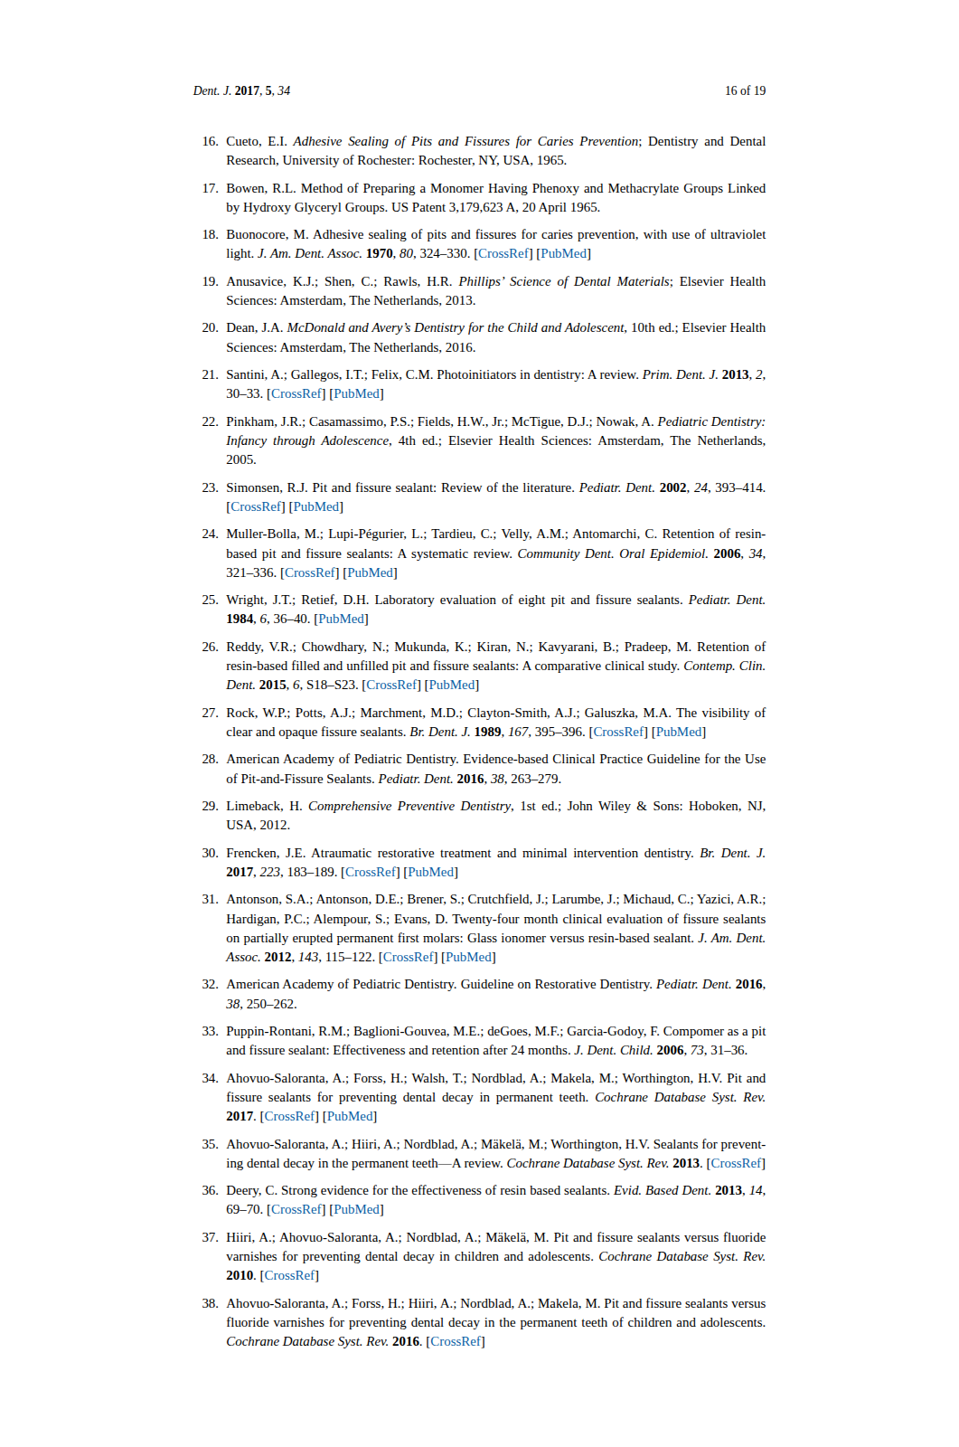Dent. J. 2017, 5, 34
16 of 19
Cueto, E.I. Adhesive Sealing of Pits and Fissures for Caries Prevention; Dentistry and Dental Research, University of Rochester: Rochester, NY, USA, 1965.
Bowen, R.L. Method of Preparing a Monomer Having Phenoxy and Methacrylate Groups Linked by Hydroxy Glyceryl Groups. US Patent 3,179,623 A, 20 April 1965.
Buonocore, M. Adhesive sealing of pits and fissures for caries prevention, with use of ultraviolet light. J. Am. Dent. Assoc. 1970, 80, 324–330. [CrossRef] [PubMed]
Anusavice, K.J.; Shen, C.; Rawls, H.R. Phillips’ Science of Dental Materials; Elsevier Health Sciences: Amsterdam, The Netherlands, 2013.
Dean, J.A. McDonald and Avery’s Dentistry for the Child and Adolescent, 10th ed.; Elsevier Health Sciences: Amsterdam, The Netherlands, 2016.
Santini, A.; Gallegos, I.T.; Felix, C.M. Photoinitiators in dentistry: A review. Prim. Dent. J. 2013, 2, 30–33. [CrossRef] [PubMed]
Pinkham, J.R.; Casamassimo, P.S.; Fields, H.W., Jr.; McTigue, D.J.; Nowak, A. Pediatric Dentistry: Infancy through Adolescence, 4th ed.; Elsevier Health Sciences: Amsterdam, The Netherlands, 2005.
Simonsen, R.J. Pit and fissure sealant: Review of the literature. Pediatr. Dent. 2002, 24, 393–414. [CrossRef] [PubMed]
Muller-Bolla, M.; Lupi-Pégurier, L.; Tardieu, C.; Velly, A.M.; Antomarchi, C. Retention of resin-based pit and fissure sealants: A systematic review. Community Dent. Oral Epidemiol. 2006, 34, 321–336. [CrossRef] [PubMed]
Wright, J.T.; Retief, D.H. Laboratory evaluation of eight pit and fissure sealants. Pediatr. Dent. 1984, 6, 36–40. [PubMed]
Reddy, V.R.; Chowdhary, N.; Mukunda, K.; Kiran, N.; Kavyarani, B.; Pradeep, M. Retention of resin-based filled and unfilled pit and fissure sealants: A comparative clinical study. Contemp. Clin. Dent. 2015, 6, S18–S23. [CrossRef] [PubMed]
Rock, W.P.; Potts, A.J.; Marchment, M.D.; Clayton-Smith, A.J.; Galuszka, M.A. The visibility of clear and opaque fissure sealants. Br. Dent. J. 1989, 167, 395–396. [CrossRef] [PubMed]
American Academy of Pediatric Dentistry. Evidence-based Clinical Practice Guideline for the Use of Pit-and-Fissure Sealants. Pediatr. Dent. 2016, 38, 263–279.
Limeback, H. Comprehensive Preventive Dentistry, 1st ed.; John Wiley & Sons: Hoboken, NJ, USA, 2012.
Frencken, J.E. Atraumatic restorative treatment and minimal intervention dentistry. Br. Dent. J. 2017, 223, 183–189. [CrossRef] [PubMed]
Antonson, S.A.; Antonson, D.E.; Brener, S.; Crutchfield, J.; Larumbe, J.; Michaud, C.; Yazici, A.R.; Hardigan, P.C.; Alempour, S.; Evans, D. Twenty-four month clinical evaluation of fissure sealants on partially erupted permanent first molars: Glass ionomer versus resin-based sealant. J. Am. Dent. Assoc. 2012, 143, 115–122. [CrossRef] [PubMed]
American Academy of Pediatric Dentistry. Guideline on Restorative Dentistry. Pediatr. Dent. 2016, 38, 250–262.
Puppin-Rontani, R.M.; Baglioni-Gouvea, M.E.; deGoes, M.F.; Garcia-Godoy, F. Compomer as a pit and fissure sealant: Effectiveness and retention after 24 months. J. Dent. Child. 2006, 73, 31–36.
Ahovuo-Saloranta, A.; Forss, H.; Walsh, T.; Nordblad, A.; Makela, M.; Worthington, H.V. Pit and fissure sealants for preventing dental decay in permanent teeth. Cochrane Database Syst. Rev. 2017. [CrossRef] [PubMed]
Ahovuo-Saloranta, A.; Hiiri, A.; Nordblad, A.; Mäkelä, M.; Worthington, H.V. Sealants for preventing dental decay in the permanent teeth—A review. Cochrane Database Syst. Rev. 2013. [CrossRef]
Deery, C. Strong evidence for the effectiveness of resin based sealants. Evid. Based Dent. 2013, 14, 69–70. [CrossRef] [PubMed]
Hiiri, A.; Ahovuo-Saloranta, A.; Nordblad, A.; Mäkelä, M. Pit and fissure sealants versus fluoride varnishes for preventing dental decay in children and adolescents. Cochrane Database Syst. Rev. 2010. [CrossRef]
Ahovuo-Saloranta, A.; Forss, H.; Hiiri, A.; Nordblad, A.; Makela, M. Pit and fissure sealants versus fluoride varnishes for preventing dental decay in the permanent teeth of children and adolescents. Cochrane Database Syst. Rev. 2016. [CrossRef]